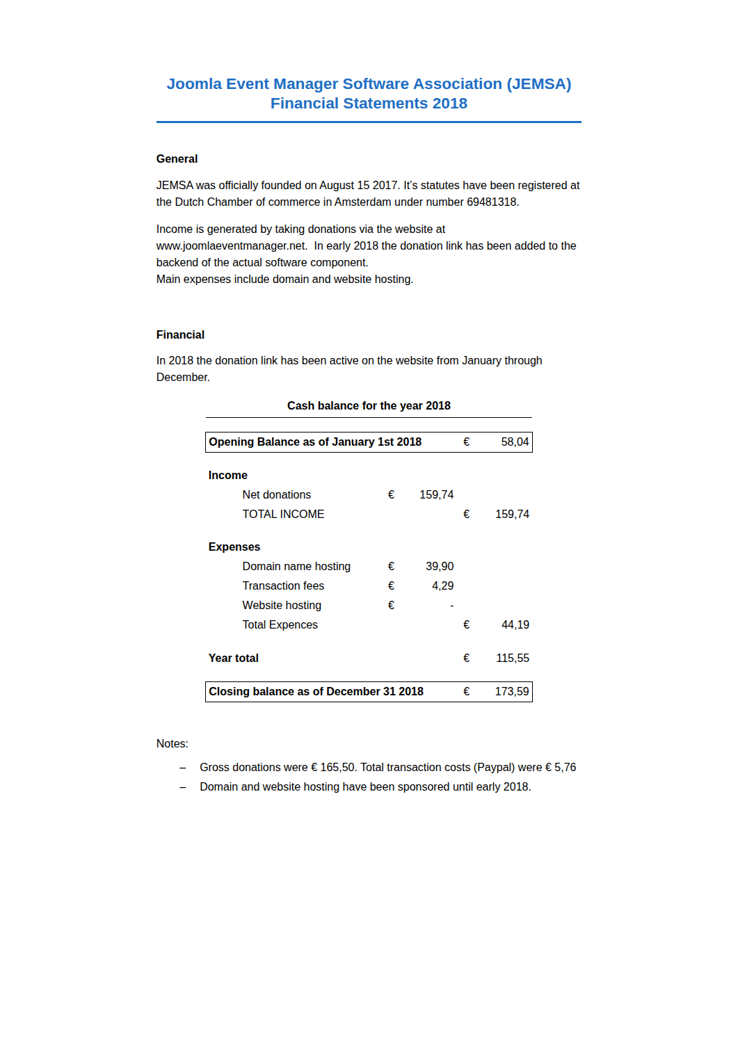Joomla Event Manager Software Association (JEMSA)
Financial Statements 2018
General
JEMSA was officially founded on August 15 2017. It’s statutes have been registered at the Dutch Chamber of commerce in Amsterdam under number 69481318.
Income is generated by taking donations via the website at www.joomlaeventmanager.net. In early 2018 the donation link has been added to the backend of the actual software component.
Main expenses include domain and website hosting.
Financial
In 2018 the donation link has been active on the website from January through December.
| Cash balance for the year 2018 |
| Opening Balance as of January 1st 2018 | € | 58,04 |
| Income |
| Net donations | € | 159,74 | | |
| TOTAL INCOME | | | € | 159,74 |
| Expenses |
| Domain name hosting | € | 39,90 | | |
| Transaction fees | € | 4,29 | | |
| Website hosting | € | - | | |
| Total Expences | | | € | 44,19 |
| Year total | | | € | 115,55 |
| Closing balance as of December 31 2018 | € | 173,59 |
Notes:
Gross donations were € 165,50. Total transaction costs (Paypal) were € 5,76
Domain and website hosting have been sponsored until early 2018.